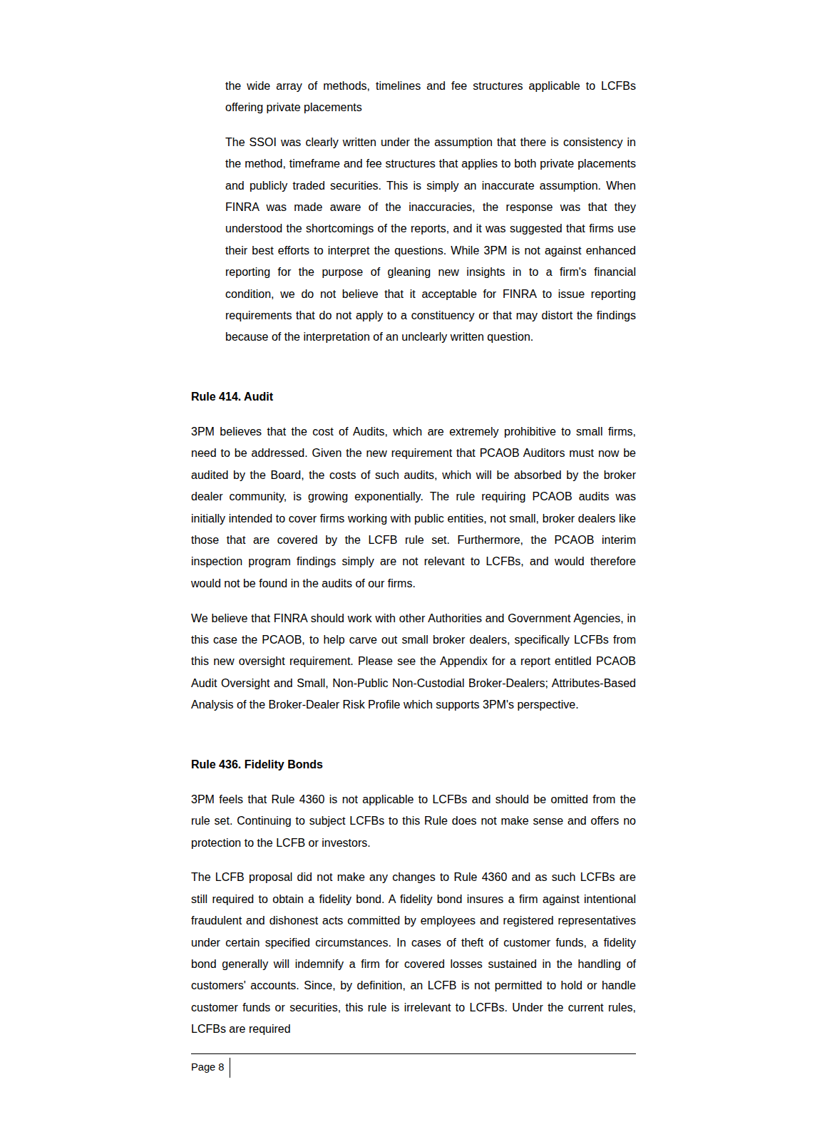the wide array of methods, timelines and fee structures applicable to LCFBs offering private placements
The SSOI was clearly written under the assumption that there is consistency in the method, timeframe and fee structures that applies to both private placements and publicly traded securities. This is simply an inaccurate assumption. When FINRA was made aware of the inaccuracies, the response was that they understood the shortcomings of the reports, and it was suggested that firms use their best efforts to interpret the questions. While 3PM is not against enhanced reporting for the purpose of gleaning new insights in to a firm's financial condition, we do not believe that it acceptable for FINRA to issue reporting requirements that do not apply to a constituency or that may distort the findings because of the interpretation of an unclearly written question.
Rule 414. Audit
3PM believes that the cost of Audits, which are extremely prohibitive to small firms, need to be addressed. Given the new requirement that PCAOB Auditors must now be audited by the Board, the costs of such audits, which will be absorbed by the broker dealer community, is growing exponentially. The rule requiring PCAOB audits was initially intended to cover firms working with public entities, not small, broker dealers like those that are covered by the LCFB rule set. Furthermore, the PCAOB interim inspection program findings simply are not relevant to LCFBs, and would therefore would not be found in the audits of our firms.
We believe that FINRA should work with other Authorities and Government Agencies, in this case the PCAOB, to help carve out small broker dealers, specifically LCFBs from this new oversight requirement. Please see the Appendix for a report entitled PCAOB Audit Oversight and Small, Non-Public Non-Custodial Broker-Dealers; Attributes-Based Analysis of the Broker-Dealer Risk Profile which supports 3PM's perspective.
Rule 436. Fidelity Bonds
3PM feels that Rule 4360 is not applicable to LCFBs and should be omitted from the rule set. Continuing to subject LCFBs to this Rule does not make sense and offers no protection to the LCFB or investors.
The LCFB proposal did not make any changes to Rule 4360 and as such LCFBs are still required to obtain a fidelity bond. A fidelity bond insures a firm against intentional fraudulent and dishonest acts committed by employees and registered representatives under certain specified circumstances. In cases of theft of customer funds, a fidelity bond generally will indemnify a firm for covered losses sustained in the handling of customers' accounts. Since, by definition, an LCFB is not permitted to hold or handle customer funds or securities, this rule is irrelevant to LCFBs. Under the current rules, LCFBs are required
Page 8